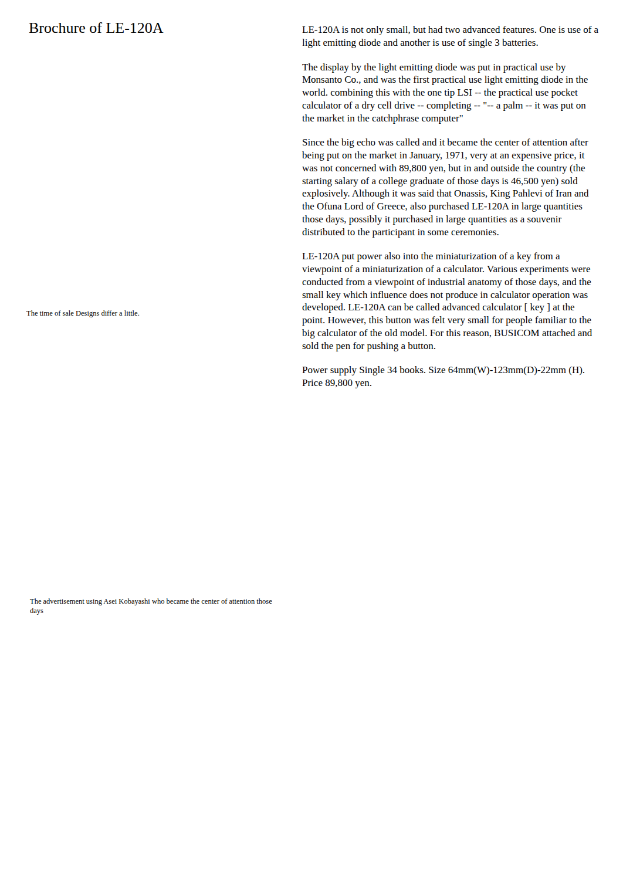Brochure of LE-120A
The time of sale Designs differ a little.
The advertisement using Asei Kobayashi who became the center of attention those days
LE-120A is not only small, but had two advanced features. One is use of a light emitting diode and another is use of single 3 batteries.
The display by the light emitting diode was put in practical use by Monsanto Co., and was the first practical use light emitting diode in the world. combining this with the one tip LSI -- the practical use pocket calculator of a dry cell drive -- completing -- "-- a palm -- it was put on the market in the catchphrase computer"
Since the big echo was called and it became the center of attention after being put on the market in January, 1971, very at an expensive price, it was not concerned with 89,800 yen, but in and outside the country (the starting salary of a college graduate of those days is 46,500 yen) sold explosively. Although it was said that Onassis, King Pahlevi of Iran and the Ofuna Lord of Greece, also purchased LE-120A in large quantities those days, possibly it purchased in large quantities as a souvenir distributed to the participant in some ceremonies.
LE-120A put power also into the miniaturization of a key from a viewpoint of a miniaturization of a calculator. Various experiments were conducted from a viewpoint of industrial anatomy of those days, and the small key which influence does not produce in calculator operation was developed. LE-120A can be called advanced calculator [ key ] at the point. However, this button was felt very small for people familiar to the big calculator of the old model. For this reason, BUSICOM attached and sold the pen for pushing a button.
Power supply Single 34 books. Size 64mm(W)-123mm(D)-22mm (H). Price 89,800 yen.